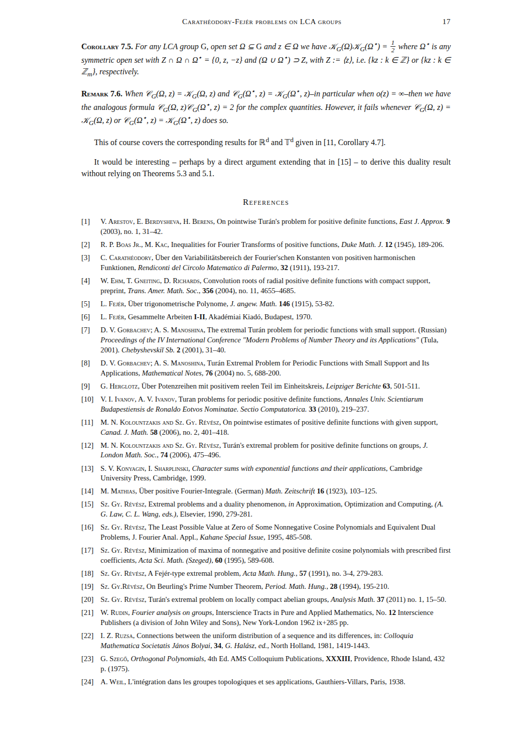Carathéodory-Fejér problems on LCA groups 17
Corollary 7.5. For any LCA group G, open set Ω ⊆ G and z ∈ Ω we have 𝒦G(Ω)𝒦G(Ω⋆) = 12 where Ω⋆ is any symmetric open set with Z ∩ Ω ∩ Ω⋆ = {0, z, −z} and (Ω ∪ Ω⋆) ⊃ Z, with Z := ⟨z⟩, i.e. {kz : k ∈ ℤ} or {kz : k ∈ ℤm}, respectively.
Remark 7.6. When 𝒞G(Ω, z) = 𝒦G(Ω, z) and 𝒞G(Ω⋆, z) = 𝒦G(Ω⋆, z)–in particular when o(z) = ∞–then we have the analogous formula 𝒞G(Ω, z)𝒞G(Ω⋆, z) = 2 for the complex quantities. However, it fails whenever 𝒞G(Ω, z) = 𝒦G(Ω, z) or 𝒞G(Ω⋆, z) = 𝒦G(Ω⋆, z) does so.
This of course covers the corresponding results for ℝd and 𝕋d given in [11, Corollary 4.7].
It would be interesting – perhaps by a direct argument extending that in [15] – to derive this duality result without relying on Theorems 5.3 and 5.1.
References
[1] V. Arestov, E. Berdysheva, H. Berens, On pointwise Turán's problem for positive definite functions, East J. Approx. 9 (2003), no. 1, 31–42.
[2] R. P. Boas Jr., M. Kac, Inequalities for Fourier Transforms of positive functions, Duke Math. J. 12 (1945), 189-206.
[3] C. Carathéodory, Über den Variabilitätsbereich der Fourier'schen Konstanten von positiven harmonischen Funktionen, Rendiconti del Circolo Matematico di Palermo, 32 (1911), 193-217.
[4] W. Ehm, T. Gneiting, D. Richards, Convolution roots of radial positive definite functions with compact support, preprint, Trans. Amer. Math. Soc., 356 (2004), no. 11, 4655–4685.
[5] L. Fejér, Über trigonometrische Polynome, J. angew. Math. 146 (1915), 53-82.
[6] L. Fejér, Gesammelte Arbeiten I-II, Akadémiai Kiadó, Budapest, 1970.
[7] D. V. Gorbachev; A. S. Manoshina, The extremal Turán problem for periodic functions with small support. (Russian) Proceedings of the IV International Conference "Modern Problems of Number Theory and its Applications" (Tula, 2001). Chebyshevskiĭ Sb. 2 (2001), 31–40.
[8] D. V. Gorbachev; A. S. Manoshina, Turán Extremal Problem for Periodic Functions with Small Support and Its Applications, Mathematical Notes, 76 (2004) no. 5, 688-200.
[9] G. Herglotz, Über Potenzreihen mit positivem reelen Teil im Einheitskreis, Leipziger Berichte 63, 501-511.
[10] V. I. Ivanov, A. V. Ivanov, Turan problems for periodic positive definite functions, Annales Univ. Scientiarum Budapestiensis de Ronaldo Eotvos Nominatae. Sectio Computatorica. 33 (2010), 219–237.
[11] M. N. Kolountzakis and Sz. Gy. Révész, On pointwise estimates of positive definite functions with given support, Canad. J. Math. 58 (2006), no. 2, 401–418.
[12] M. N. Kolountzakis and Sz. Gy. Révész, Turán's extremal problem for positive definite functions on groups, J. London Math. Soc., 74 (2006), 475–496.
[13] S. V. Konyagin, I. Sharplinski, Character sums with exponential functions and their applications, Cambridge University Press, Cambridge, 1999.
[14] M. Mathias, Über positive Fourier-Integrale. (German) Math. Zeitschrift 16 (1923), 103–125.
[15] Sz. Gy. Révész, Extremal problems and a duality phenomenon, in Approximation, Optimization and Computing, (A. G. Law, C. L. Wang, eds.), Elsevier, 1990, 279-281.
[16] Sz. Gy. Révész, The Least Possible Value at Zero of Some Nonnegative Cosine Polynomials and Equivalent Dual Problems, J. Fourier Anal. Appl., Kahane Special Issue, 1995, 485-508.
[17] Sz. Gy. Révész, Minimization of maxima of nonnegative and positive definite cosine polynomials with prescribed first coefficients, Acta Sci. Math. (Szeged), 60 (1995), 589-608.
[18] Sz. Gy. Révész, A Fejér-type extremal problem, Acta Math. Hung., 57 (1991), no. 3-4, 279-283.
[19] Sz. Gy.Révész, On Beurling's Prime Number Theorem, Period. Math. Hung., 28 (1994), 195-210.
[20] Sz. Gy. Révész, Turán's extremal problem on locally compact abelian groups, Analysis Math. 37 (2011) no. 1, 15–50.
[21] W. Rudin, Fourier analysis on groups, Interscience Tracts in Pure and Applied Mathematics, No. 12 Interscience Publishers (a division of John Wiley and Sons), New York-London 1962 ix+285 pp.
[22] I. Z. Ruzsa, Connections between the uniform distribution of a sequence and its differences, in: Colloquia Mathematica Societatis János Bolyai, 34, G. Halász, ed., North Holland, 1981, 1419-1443.
[23] G. Szegő, Orthogonal Polynomials, 4th Ed. AMS Colloquium Publications, XXXIII, Providence, Rhode Island, 432 p. (1975).
[24] A. Weil, L'intégration dans les groupes topologiques et ses applications, Gauthiers-Villars, Paris, 1938.